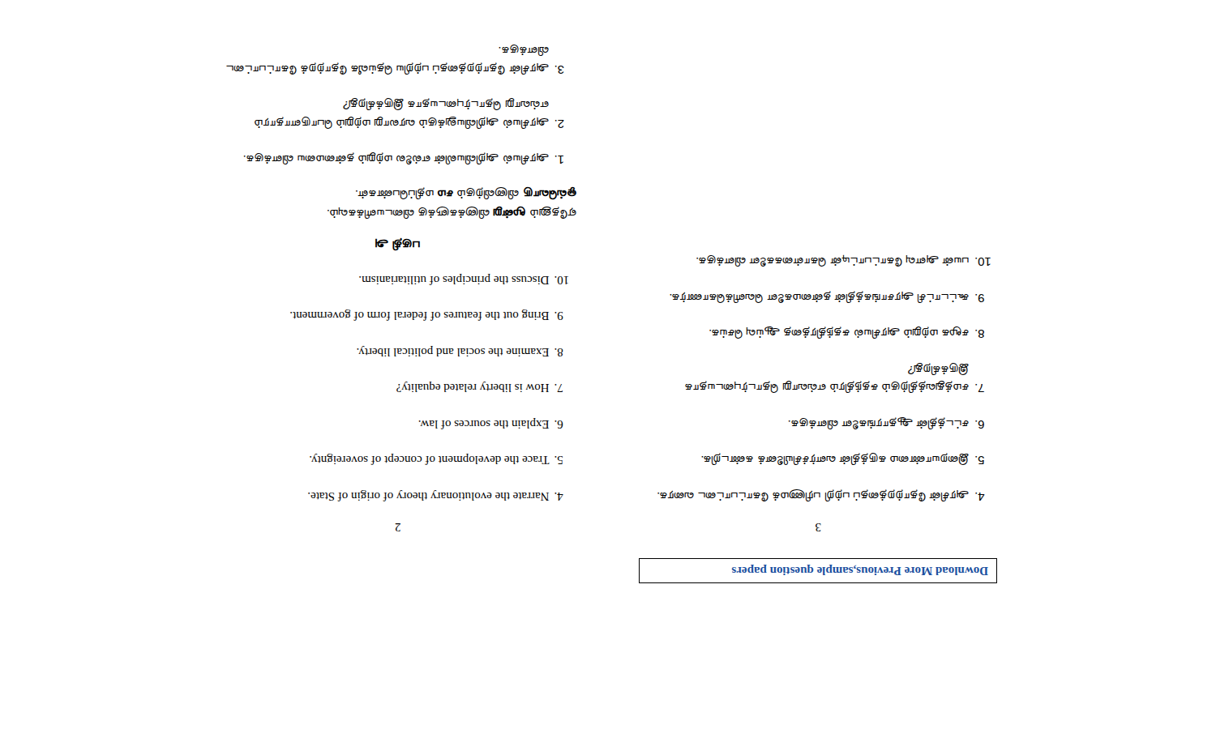Download More Previous,sample question papers
3
4. அரசின் தோற்றத்தைப் பற்றி பரிணாமக் கோட்பாட்டை வரைக.
5. இறையாண்மை கருத்தின் வளர்ச்சியினைக் கண்டறிக.
6. சட்டத்தின் ஆதாரங்களை விளக்குக.
7. சமத்துவத்திற்கும் சுதந்திரம் எவ்வாறு தொடர்புடையதாக இருக்கிறது?
8. சமூக மற்றும் அரசியல் சுதந்திரத்தை ஆய்வு செய்க.
9. கூட்டாட்சி அரசாங்கத்தின் தன்மைகளை வெளிக்கொணர்க.
10. பயன் அளவு கோட்பாட்டின் கொள்கைகளை விளக்குக.
2
4. Narrate the evolutionary theory of origin of State.
5. Trace the development of concept of sovereignty.
6. Explain the sources of law.
7. How is liberty related equality?
8. Examine the social and political liberty.
9. Bring out the features of federal form of government.
10. Discuss the principles of utilitarianism.
பகுதி அ
ஏதேனும் மூன்று வினாக்களுக்கு விடையளிக்கவும்.
ஒவ்வொரு வினாவிற்கும் சம மதிப்பெண்கள்.
1. அரசியல் அறிவியலின் எல்லை மற்றும் தன்மையை விளக்குக.
2. அரசியல் அறிவியலுக்கும் வரலாறு மற்றும் பொருளாதாரம் எவ்வாறு தொடர்புடையதாக இருக்கிறது?
3. அரசின் தோற்றத்தைப் பற்றிய தெய்வீக தோற்றக் கோட்பாட்டை விளக்குக.